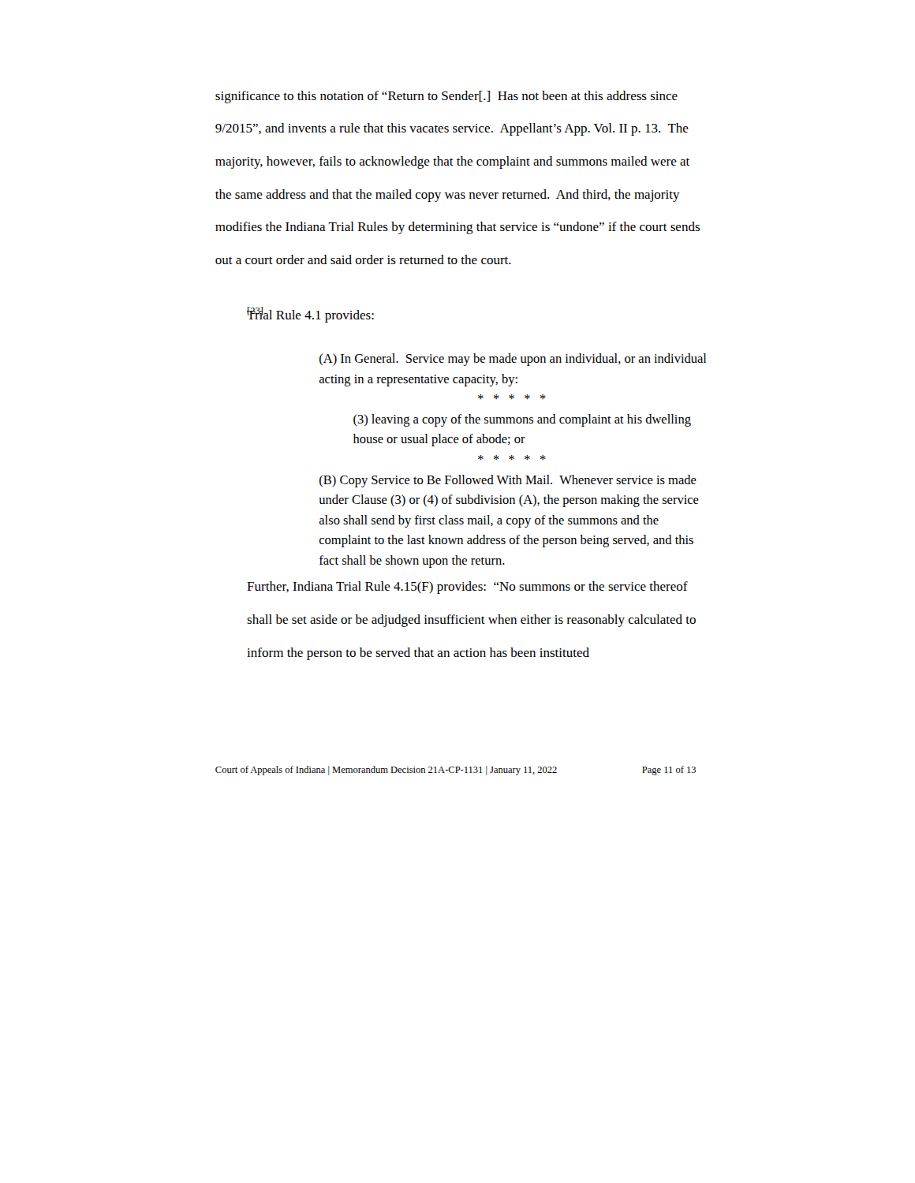significance to this notation of “Return to Sender[.] Has not been at this address since 9/2015”, and invents a rule that this vacates service. Appellant’s App. Vol. II p. 13. The majority, however, fails to acknowledge that the complaint and summons mailed were at the same address and that the mailed copy was never returned. And third, the majority modifies the Indiana Trial Rules by determining that service is “undone” if the court sends out a court order and said order is returned to the court.
[23]
Trial Rule 4.1 provides:
(A) In General. Service may be made upon an individual, or an individual acting in a representative capacity, by:
* * * * *
(3) leaving a copy of the summons and complaint at his dwelling house or usual place of abode; or
* * * * *
(B) Copy Service to Be Followed With Mail. Whenever service is made under Clause (3) or (4) of subdivision (A), the person making the service also shall send by first class mail, a copy of the summons and the complaint to the last known address of the person being served, and this fact shall be shown upon the return.
Further, Indiana Trial Rule 4.15(F) provides: “No summons or the service thereof shall be set aside or be adjudged insufficient when either is reasonably calculated to inform the person to be served that an action has been instituted
Court of Appeals of Indiana | Memorandum Decision 21A-CP-1131 | January 11, 2022 Page 11 of 13